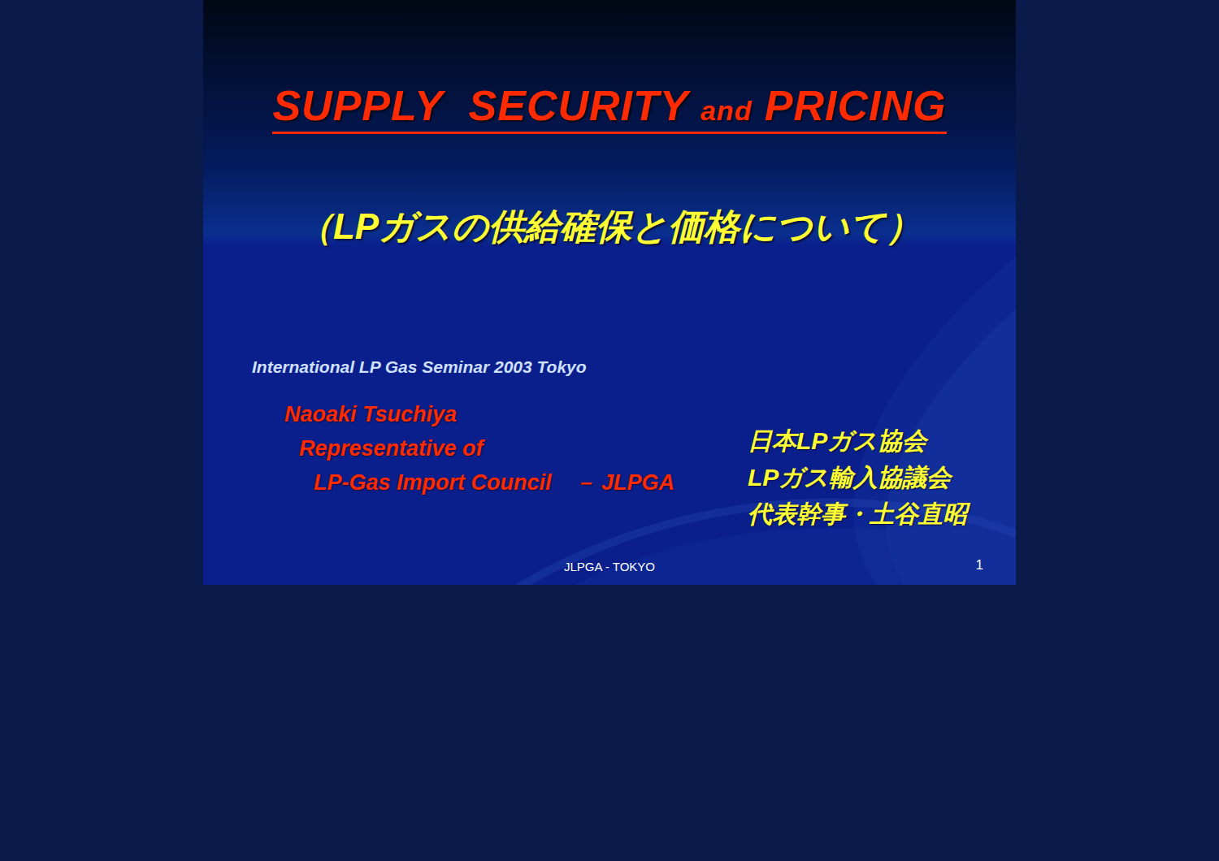SUPPLY SECURITY and PRICING
（LPガスの供給確保と価格について）
International LP Gas Seminar 2003 Tokyo
Naoaki Tsuchiya Representative of LP-Gas Import Council　－ JLPGA
日本LPガス協会
LPガス輸入協議会
代表幹事・土谷直昭
JLPGA - TOKYO
1